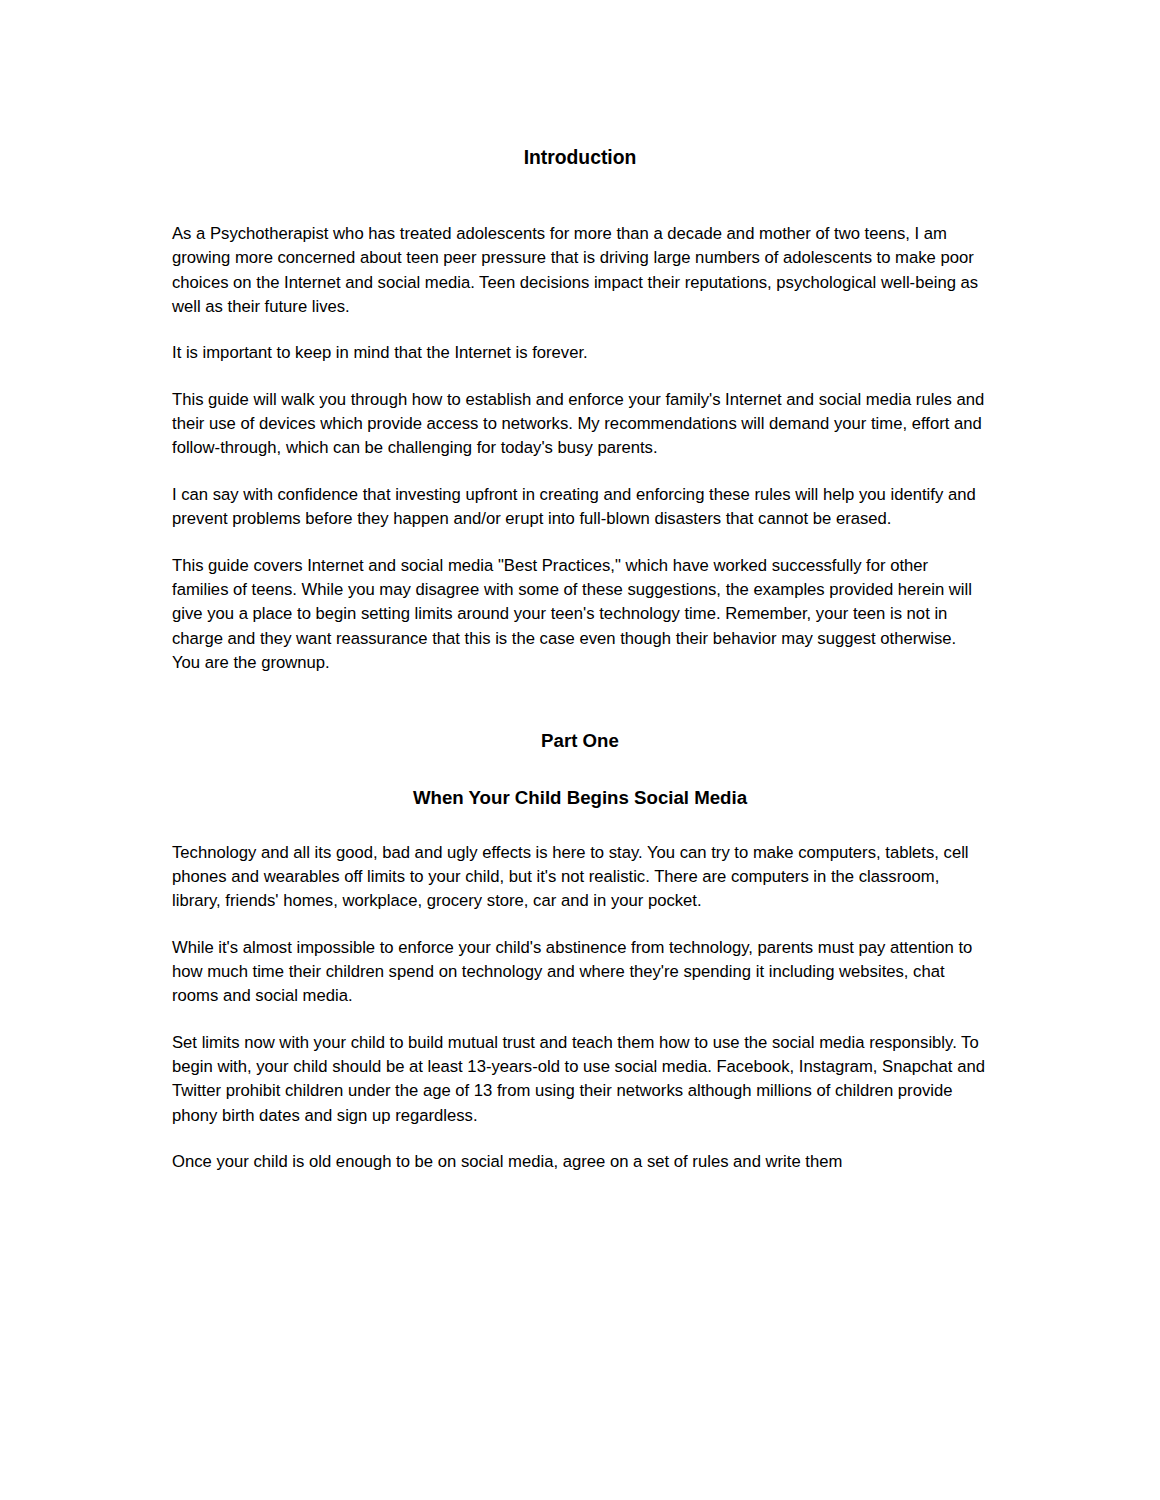Introduction
As a Psychotherapist who has treated adolescents for more than a decade and mother of two teens, I am growing more concerned about teen peer pressure that is driving large numbers of adolescents to make poor choices on the Internet and social media. Teen decisions impact their reputations, psychological well-being as well as their future lives.
It is important to keep in mind that the Internet is forever.
This guide will walk you through how to establish and enforce your family's Internet and social media rules and their use of devices which provide access to networks. My recommendations will demand your time, effort and follow-through, which can be challenging for today's busy parents.
I can say with confidence that investing upfront in creating and enforcing these rules will help you identify and prevent problems before they happen and/or erupt into full-blown disasters that cannot be erased.
This guide covers Internet and social media "Best Practices," which have worked successfully for other families of teens. While you may disagree with some of these suggestions, the examples provided herein will give you a place to begin setting limits around your teen's technology time. Remember, your teen is not in charge and they want reassurance that this is the case even though their behavior may suggest otherwise. You are the grownup.
Part One
When Your Child Begins Social Media
Technology and all its good, bad and ugly effects is here to stay. You can try to make computers, tablets, cell phones and wearables off limits to your child, but it's not realistic. There are computers in the classroom, library, friends' homes, workplace, grocery store, car and in your pocket.
While it's almost impossible to enforce your child's abstinence from technology, parents must pay attention to how much time their children spend on technology and where they're spending it including websites, chat rooms and social media.
Set limits now with your child to build mutual trust and teach them how to use the social media responsibly. To begin with, your child should be at least 13-years-old to use social media. Facebook, Instagram, Snapchat and Twitter prohibit children under the age of 13 from using their networks although millions of children provide phony birth dates and sign up regardless.
Once your child is old enough to be on social media, agree on a set of rules and write them